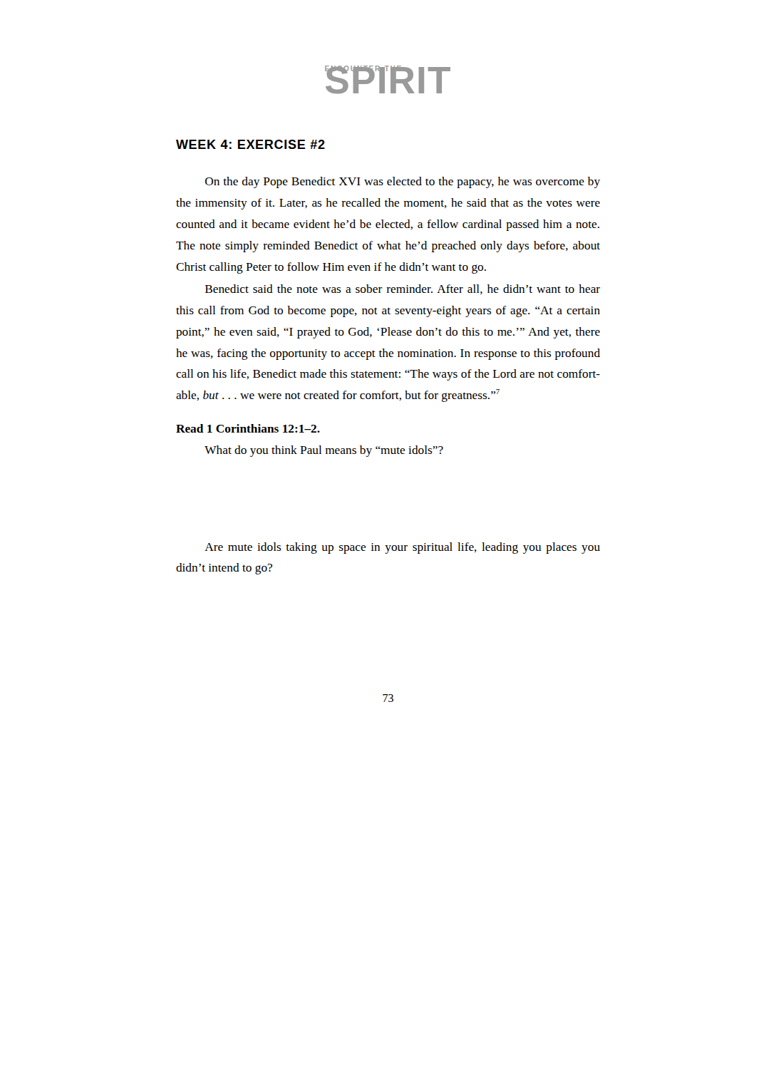ENCOUNTER THESPIRIT
WEEK 4: EXERCISE #2
On the day Pope Benedict XVI was elected to the papacy, he was overcome by the immensity of it. Later, as he recalled the moment, he said that as the votes were counted and it became evident he’d be elected, a fellow cardinal passed him a note. The note simply reminded Benedict of what he’d preached only days before, about Christ calling Peter to follow Him even if he didn’t want to go.
Benedict said the note was a sober reminder. After all, he didn’t want to hear this call from God to become pope, not at seventy-eight years of age. “At a certain point,” he even said, “I prayed to God, ‘Please don’t do this to me.’” And yet, there he was, facing the opportunity to accept the nomination. In response to this profound call on his life, Benedict made this statement: “The ways of the Lord are not comfortable, but . . . we were not created for comfort, but for greatness.”7
Read 1 Corinthians 12:1–2.
What do you think Paul means by “mute idols”?
Are mute idols taking up space in your spiritual life, leading you places you didn’t intend to go?
73